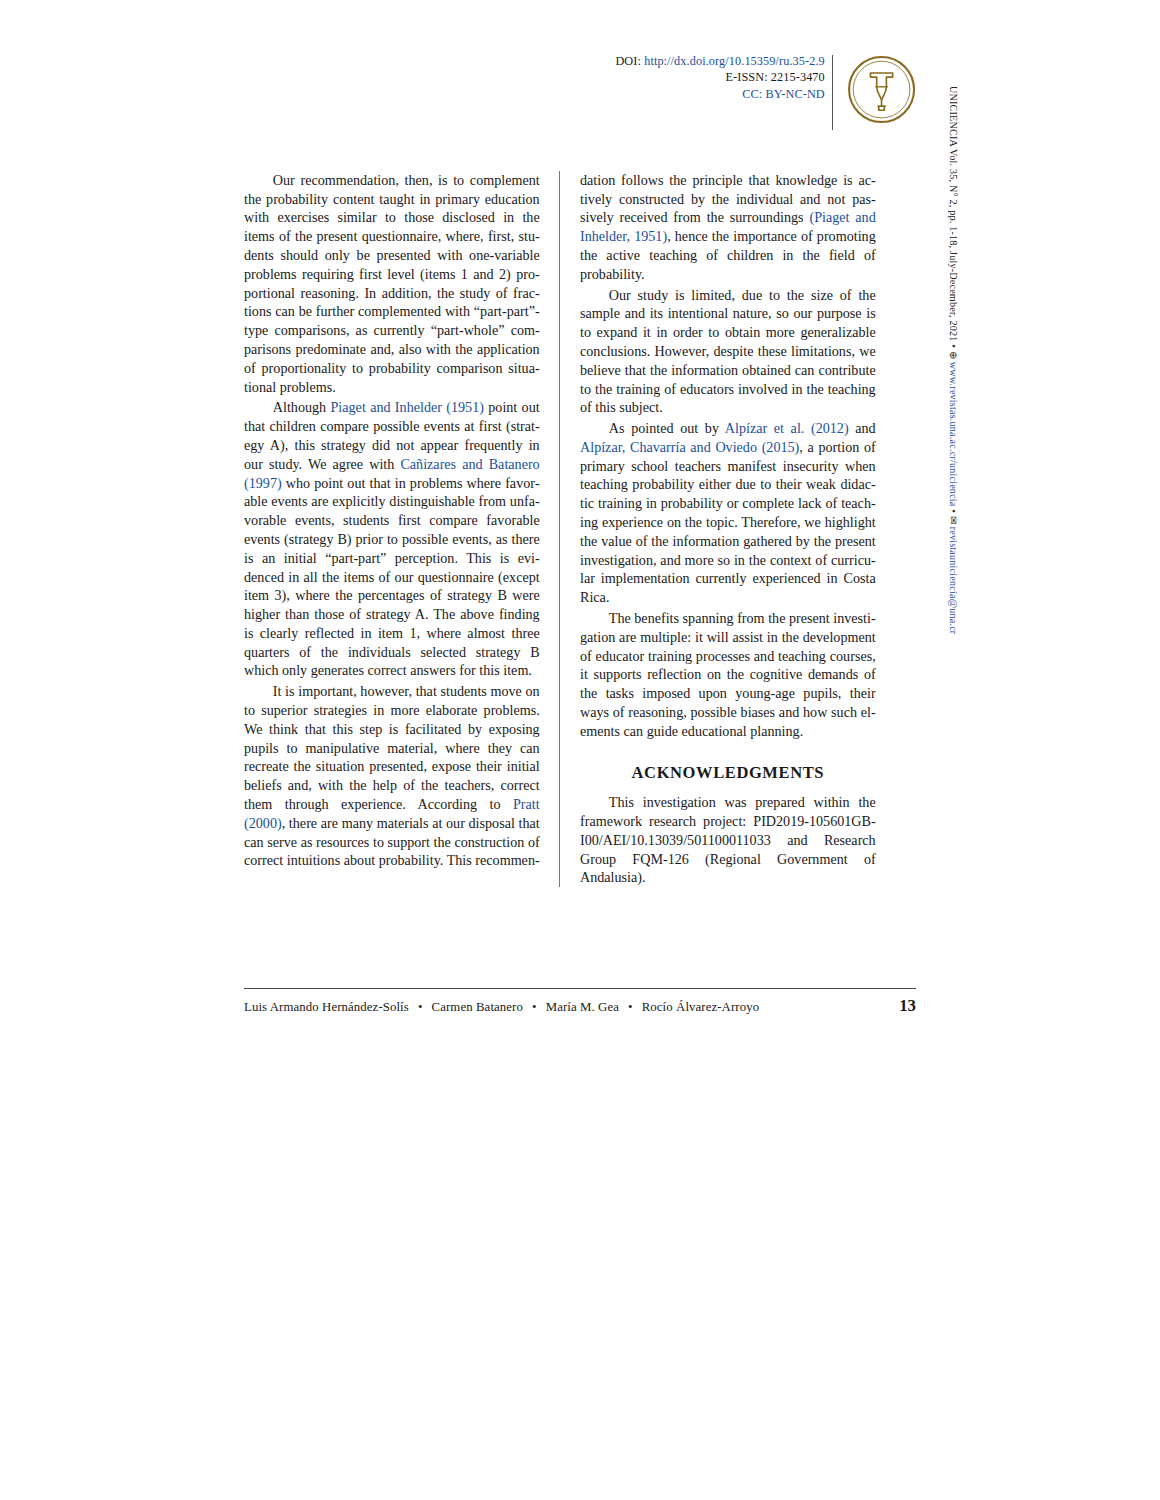DOI: http://dx.doi.org/10.15359/ru.35-2.9
E-ISSN: 2215-3470
CC: BY-NC-ND
UNICIENCIA Vol. 35, N° 2, pp. 1-18, July-December, 2021 • ⊕ www.revistas.una.ac.cr/uniciencia • ✉ revistauniciencia@una.cr
Our recommendation, then, is to complement the probability content taught in primary education with exercises similar to those disclosed in the items of the present questionnaire, where, first, students should only be presented with one-variable problems requiring first level (items 1 and 2) proportional reasoning. In addition, the study of fractions can be further complemented with “part-part”-type comparisons, as currently “part-whole” comparisons predominate and, also with the application of proportionality to probability comparison situational problems.
Although Piaget and Inhelder (1951) point out that children compare possible events at first (strategy A), this strategy did not appear frequently in our study. We agree with Cañizares and Batanero (1997) who point out that in problems where favorable events are explicitly distinguishable from unfavorable events, students first compare favorable events (strategy B) prior to possible events, as there is an initial “part-part” perception. This is evidenced in all the items of our questionnaire (except item 3), where the percentages of strategy B were higher than those of strategy A. The above finding is clearly reflected in item 1, where almost three quarters of the individuals selected strategy B which only generates correct answers for this item.
It is important, however, that students move on to superior strategies in more elaborate problems. We think that this step is facilitated by exposing pupils to manipulative material, where they can recreate the situation presented, expose their initial beliefs and, with the help of the teachers, correct them through experience. According to Pratt (2000), there are many materials at our disposal that can serve as resources to support the construction of correct intuitions about probability. This recommendation follows the principle that knowledge is actively constructed by the individual and not passively received from the surroundings (Piaget and Inhelder, 1951), hence the importance of promoting the active teaching of children in the field of probability.
Our study is limited, due to the size of the sample and its intentional nature, so our purpose is to expand it in order to obtain more generalizable conclusions. However, despite these limitations, we believe that the information obtained can contribute to the training of educators involved in the teaching of this subject.
As pointed out by Alpízar et al. (2012) and Alpízar, Chavarría and Oviedo (2015), a portion of primary school teachers manifest insecurity when teaching probability either due to their weak didactic training in probability or complete lack of teaching experience on the topic. Therefore, we highlight the value of the information gathered by the present investigation, and more so in the context of curricular implementation currently experienced in Costa Rica.
The benefits spanning from the present investigation are multiple: it will assist in the development of educator training processes and teaching courses, it supports reflection on the cognitive demands of the tasks imposed upon young-age pupils, their ways of reasoning, possible biases and how such elements can guide educational planning.
ACKNOWLEDGMENTS
This investigation was prepared within the framework research project: PID2019-105601GB-I00/AEI/10.13039/501100011033 and Research Group FQM-126 (Regional Government of Andalusia).
Luis Armando Hernández-Solís • Carmen Batanero • María M. Gea • Rocío Álvarez-Arroyo
13